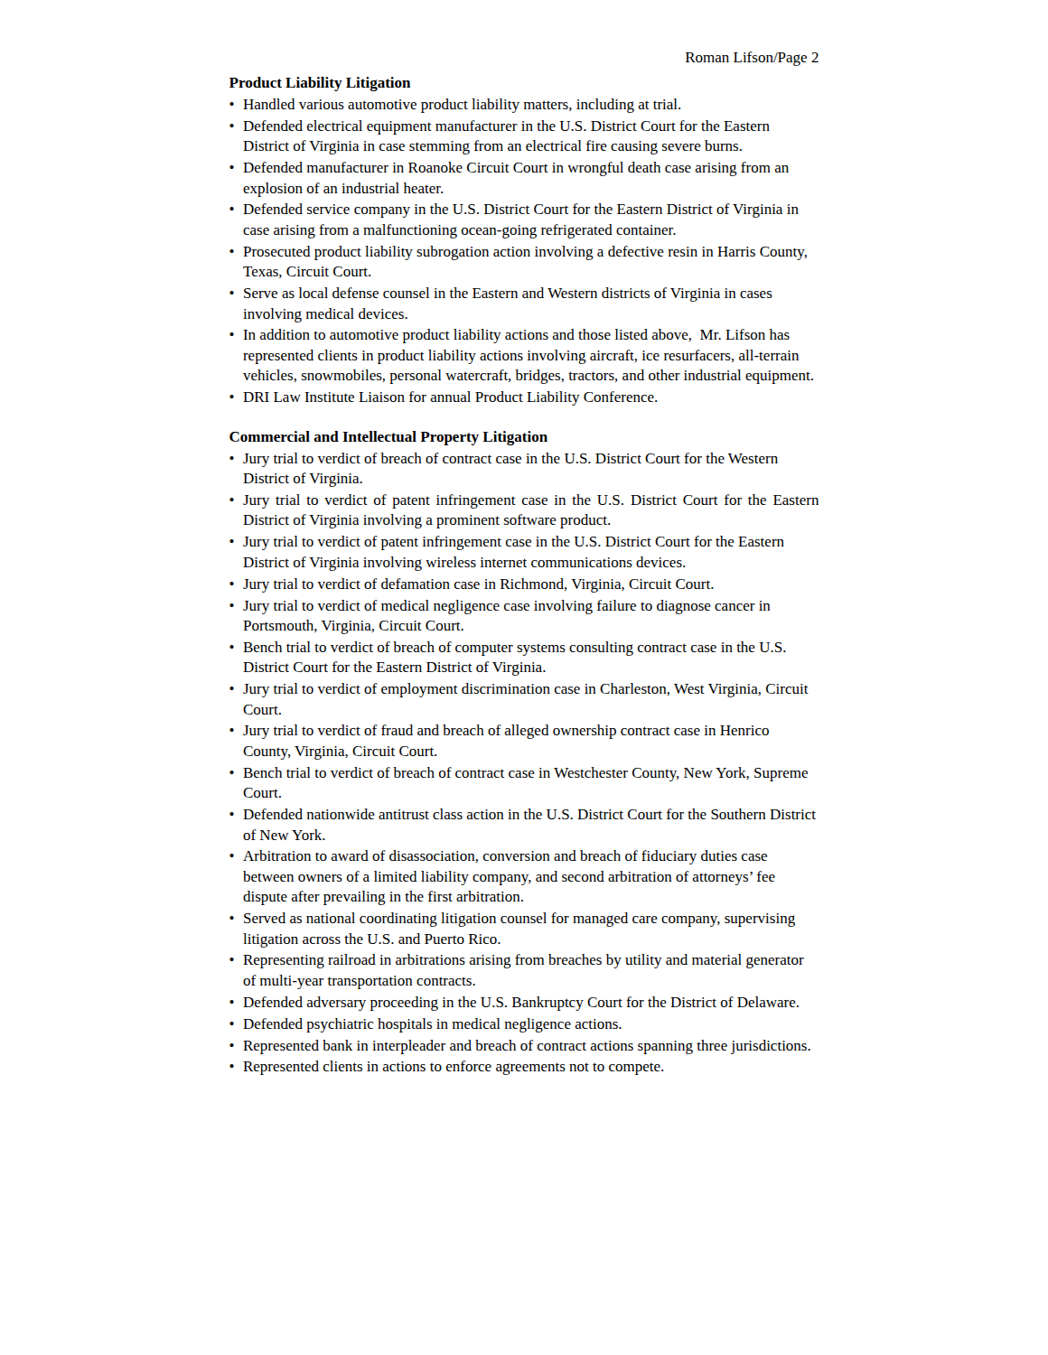Roman Lifson/Page 2
Product Liability Litigation
Handled various automotive product liability matters, including at trial.
Defended electrical equipment manufacturer in the U.S. District Court for the Eastern District of Virginia in case stemming from an electrical fire causing severe burns.
Defended manufacturer in Roanoke Circuit Court in wrongful death case arising from an explosion of an industrial heater.
Defended service company in the U.S. District Court for the Eastern District of Virginia in case arising from a malfunctioning ocean-going refrigerated container.
Prosecuted product liability subrogation action involving a defective resin in Harris County, Texas, Circuit Court.
Serve as local defense counsel in the Eastern and Western districts of Virginia in cases involving medical devices.
In addition to automotive product liability actions and those listed above, Mr. Lifson has represented clients in product liability actions involving aircraft, ice resurfacers, all-terrain vehicles, snowmobiles, personal watercraft, bridges, tractors, and other industrial equipment.
DRI Law Institute Liaison for annual Product Liability Conference.
Commercial and Intellectual Property Litigation
Jury trial to verdict of breach of contract case in the U.S. District Court for the Western District of Virginia.
Jury trial to verdict of patent infringement case in the U.S. District Court for the Eastern District of Virginia involving a prominent software product.
Jury trial to verdict of patent infringement case in the U.S. District Court for the Eastern District of Virginia involving wireless internet communications devices.
Jury trial to verdict of defamation case in Richmond, Virginia, Circuit Court.
Jury trial to verdict of medical negligence case involving failure to diagnose cancer in Portsmouth, Virginia, Circuit Court.
Bench trial to verdict of breach of computer systems consulting contract case in the U.S. District Court for the Eastern District of Virginia.
Jury trial to verdict of employment discrimination case in Charleston, West Virginia, Circuit Court.
Jury trial to verdict of fraud and breach of alleged ownership contract case in Henrico County, Virginia, Circuit Court.
Bench trial to verdict of breach of contract case in Westchester County, New York, Supreme Court.
Defended nationwide antitrust class action in the U.S. District Court for the Southern District of New York.
Arbitration to award of disassociation, conversion and breach of fiduciary duties case between owners of a limited liability company, and second arbitration of attorneys’ fee dispute after prevailing in the first arbitration.
Served as national coordinating litigation counsel for managed care company, supervising litigation across the U.S. and Puerto Rico.
Representing railroad in arbitrations arising from breaches by utility and material generator of multi-year transportation contracts.
Defended adversary proceeding in the U.S. Bankruptcy Court for the District of Delaware.
Defended psychiatric hospitals in medical negligence actions.
Represented bank in interpleader and breach of contract actions spanning three jurisdictions.
Represented clients in actions to enforce agreements not to compete.